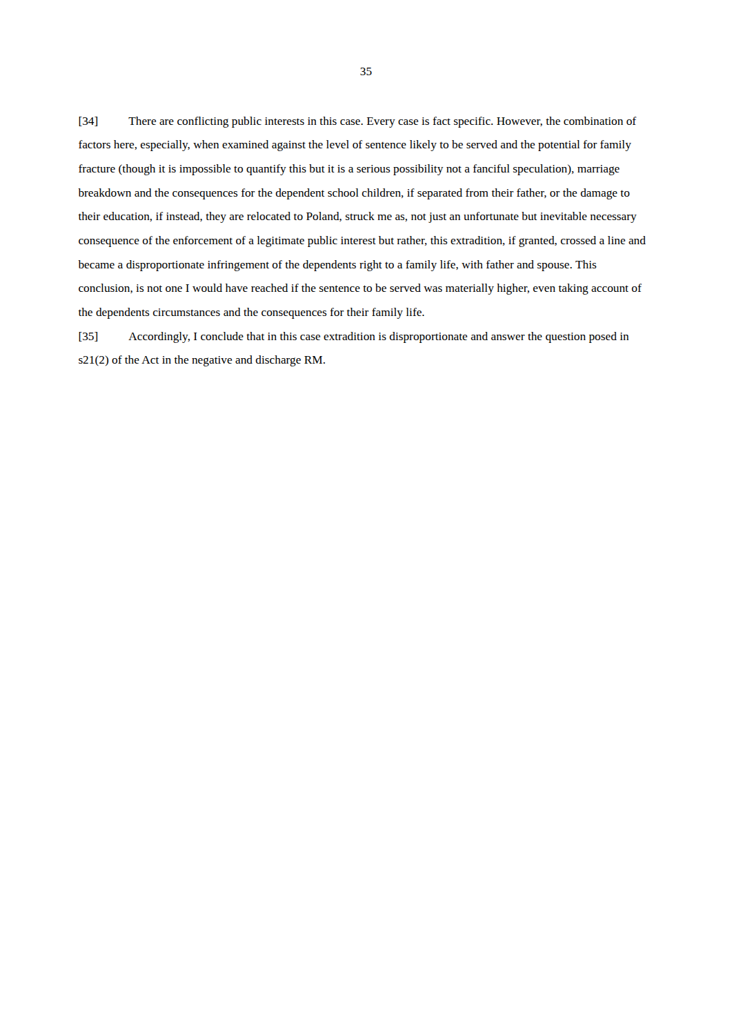35
[34] There are conflicting public interests in this case. Every case is fact specific. However, the combination of factors here, especially, when examined against the level of sentence likely to be served and the potential for family fracture (though it is impossible to quantify this but it is a serious possibility not a fanciful speculation), marriage breakdown and the consequences for the dependent school children, if separated from their father, or the damage to their education, if instead, they are relocated to Poland, struck me as, not just an unfortunate but inevitable necessary consequence of the enforcement of a legitimate public interest but rather, this extradition, if granted, crossed a line and became a disproportionate infringement of the dependents right to a family life, with father and spouse. This conclusion, is not one I would have reached if the sentence to be served was materially higher, even taking account of the dependents circumstances and the consequences for their family life.
[35] Accordingly, I conclude that in this case extradition is disproportionate and answer the question posed in s21(2) of the Act in the negative and discharge RM.